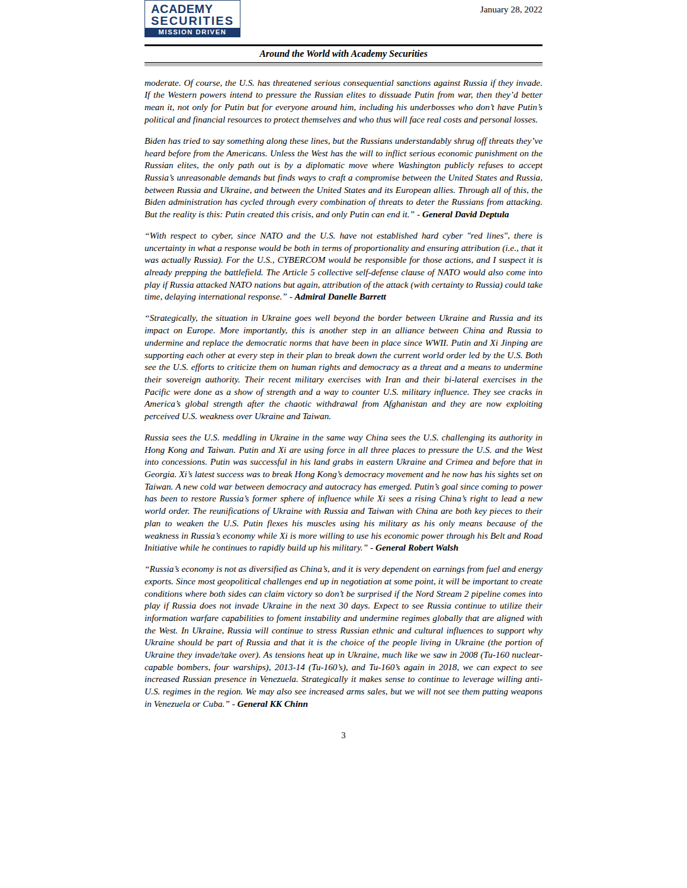ACADEMYSECURITIES
MISSION DRIVEN
January 28, 2022
Around the World with Academy Securities
moderate. Of course, the U.S. has threatened serious consequential sanctions against Russia if they invade. If the Western powers intend to pressure the Russian elites to dissuade Putin from war, then they’d better mean it, not only for Putin but for everyone around him, including his underbosses who don’t have Putin’s political and financial resources to protect themselves and who thus will face real costs and personal losses.
Biden has tried to say something along these lines, but the Russians understandably shrug off threats they’ve heard before from the Americans. Unless the West has the will to inflict serious economic punishment on the Russian elites, the only path out is by a diplomatic move where Washington publicly refuses to accept Russia’s unreasonable demands but finds ways to craft a compromise between the United States and Russia, between Russia and Ukraine, and between the United States and its European allies. Through all of this, the Biden administration has cycled through every combination of threats to deter the Russians from attacking. But the reality is this: Putin created this crisis, and only Putin can end it.” - General David Deptula
“With respect to cyber, since NATO and the U.S. have not established hard cyber "red lines", there is uncertainty in what a response would be both in terms of proportionality and ensuring attribution (i.e., that it was actually Russia). For the U.S., CYBERCOM would be responsible for those actions, and I suspect it is already prepping the battlefield. The Article 5 collective self-defense clause of NATO would also come into play if Russia attacked NATO nations but again, attribution of the attack (with certainty to Russia) could take time, delaying international response.” - Admiral Danelle Barrett
“Strategically, the situation in Ukraine goes well beyond the border between Ukraine and Russia and its impact on Europe. More importantly, this is another step in an alliance between China and Russia to undermine and replace the democratic norms that have been in place since WWII. Putin and Xi Jinping are supporting each other at every step in their plan to break down the current world order led by the U.S. Both see the U.S. efforts to criticize them on human rights and democracy as a threat and a means to undermine their sovereign authority. Their recent military exercises with Iran and their bi-lateral exercises in the Pacific were done as a show of strength and a way to counter U.S. military influence. They see cracks in America’s global strength after the chaotic withdrawal from Afghanistan and they are now exploiting perceived U.S. weakness over Ukraine and Taiwan.
Russia sees the U.S. meddling in Ukraine in the same way China sees the U.S. challenging its authority in Hong Kong and Taiwan. Putin and Xi are using force in all three places to pressure the U.S. and the West into concessions. Putin was successful in his land grabs in eastern Ukraine and Crimea and before that in Georgia. Xi’s latest success was to break Hong Kong’s democracy movement and he now has his sights set on Taiwan. A new cold war between democracy and autocracy has emerged. Putin’s goal since coming to power has been to restore Russia’s former sphere of influence while Xi sees a rising China’s right to lead a new world order. The reunifications of Ukraine with Russia and Taiwan with China are both key pieces to their plan to weaken the U.S. Putin flexes his muscles using his military as his only means because of the weakness in Russia’s economy while Xi is more willing to use his economic power through his Belt and Road Initiative while he continues to rapidly build up his military.” - General Robert Walsh
“Russia’s economy is not as diversified as China’s, and it is very dependent on earnings from fuel and energy exports. Since most geopolitical challenges end up in negotiation at some point, it will be important to create conditions where both sides can claim victory so don’t be surprised if the Nord Stream 2 pipeline comes into play if Russia does not invade Ukraine in the next 30 days. Expect to see Russia continue to utilize their information warfare capabilities to foment instability and undermine regimes globally that are aligned with the West. In Ukraine, Russia will continue to stress Russian ethnic and cultural influences to support why Ukraine should be part of Russia and that it is the choice of the people living in Ukraine (the portion of Ukraine they invade/take over). As tensions heat up in Ukraine, much like we saw in 2008 (Tu-160 nuclear-capable bombers, four warships), 2013-14 (Tu-160’s), and Tu-160’s again in 2018, we can expect to see increased Russian presence in Venezuela. Strategically it makes sense to continue to leverage willing anti-U.S. regimes in the region. We may also see increased arms sales, but we will not see them putting weapons in Venezuela or Cuba.” - General KK Chinn
3